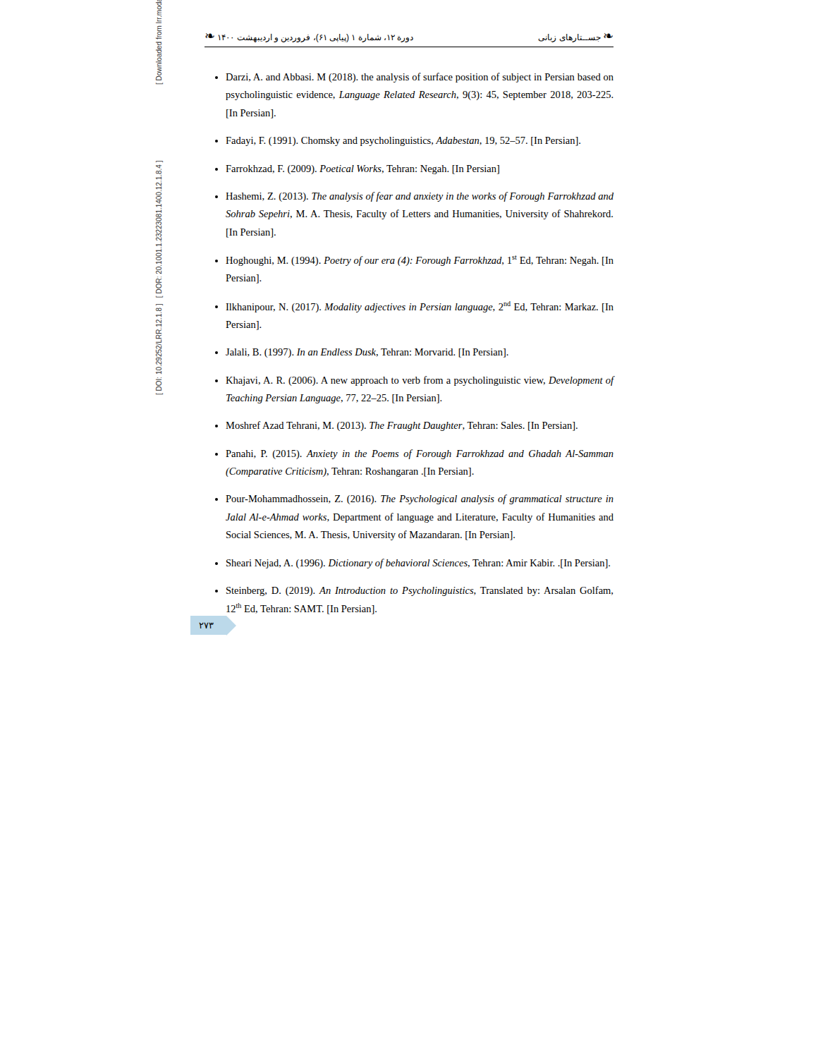[ Downloaded from lrr.modares.ac.ir on 2022-07-06 ]
[ DOI: 10.29252/LRR.12.1.8 ] [ DOR: 20.1001.1.23223081.1400.12.1.8.4 ]
❧ جســتارهای زبانی
دورة ۱۲، شمارة ۱ (پیاپی ۶۱)، فروردین و اردیبهشت ۱۴۰۰ ❧
Darzi, A. and Abbasi. M (2018). the analysis of surface position of subject in Persian based on psycholinguistic evidence, Language Related Research, 9(3): 45, September 2018, 203-225. [In Persian].
Fadayi, F. (1991). Chomsky and psycholinguistics, Adabestan, 19, 52–57. [In Persian].
Farrokhzad, F. (2009). Poetical Works, Tehran: Negah. [In Persian]
Hashemi, Z. (2013). The analysis of fear and anxiety in the works of Forough Farrokhzad and Sohrab Sepehri, M. A. Thesis, Faculty of Letters and Humanities, University of Shahrekord. [In Persian].
Hoghoughi, M. (1994). Poetry of our era (4): Forough Farrokhzad, 1st Ed, Tehran: Negah. [In Persian].
Ilkhanipour, N. (2017). Modality adjectives in Persian language, 2nd Ed, Tehran: Markaz. [In Persian].
Jalali, B. (1997). In an Endless Dusk, Tehran: Morvarid. [In Persian].
Khajavi, A. R. (2006). A new approach to verb from a psycholinguistic view, Development of Teaching Persian Language, 77, 22–25. [In Persian].
Moshref Azad Tehrani, M. (2013). The Fraught Daughter, Tehran: Sales. [In Persian].
Panahi, P. (2015). Anxiety in the Poems of Forough Farrokhzad and Ghadah Al-Samman (Comparative Criticism), Tehran: Roshangaran .[In Persian].
Pour-Mohammadhossein, Z. (2016). The Psychological analysis of grammatical structure in Jalal Al-e-Ahmad works, Department of language and Literature, Faculty of Humanities and Social Sciences, M. A. Thesis, University of Mazandaran. [In Persian].
Sheari Nejad, A. (1996). Dictionary of behavioral Sciences, Tehran: Amir Kabir. .[In Persian].
Steinberg, D. (2019). An Introduction to Psycholinguistics, Translated by: Arsalan Golfam, 12th Ed, Tehran: SAMT. [In Persian].
۲۷۳